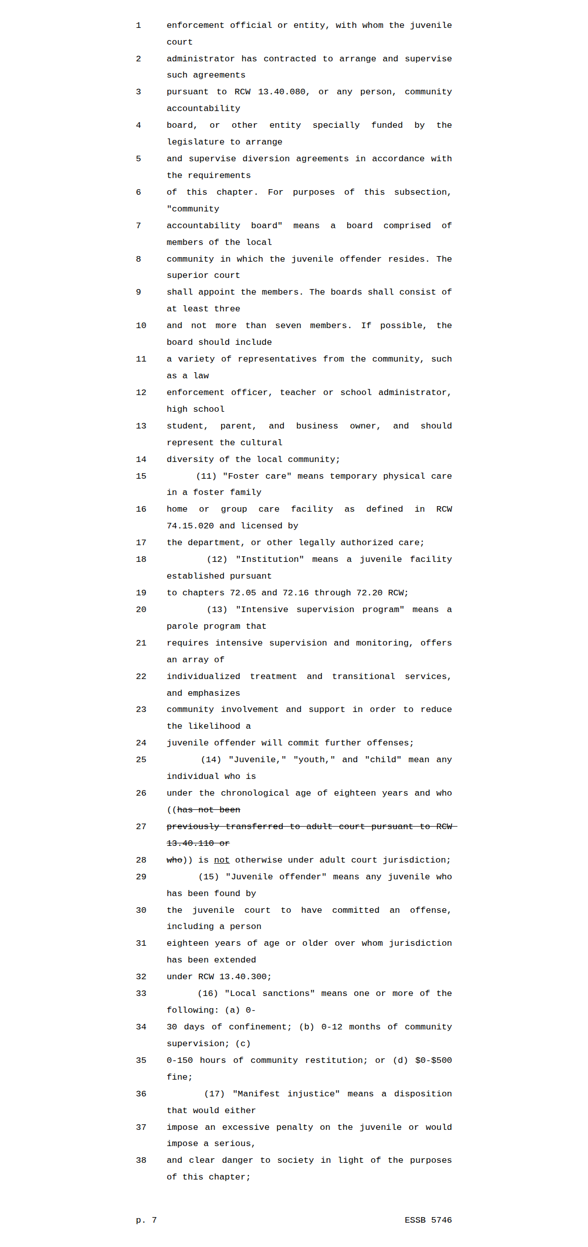enforcement official or entity, with whom the juvenile court
administrator has contracted to arrange and supervise such agreements
pursuant to RCW 13.40.080, or any person, community accountability
board, or other entity specially funded by the legislature to arrange
and supervise diversion agreements in accordance with the requirements
of this chapter. For purposes of this subsection, "community
accountability board" means a board comprised of members of the local
community in which the juvenile offender resides. The superior court
shall appoint the members. The boards shall consist of at least three
and not more than seven members. If possible, the board should include
a variety of representatives from the community, such as a law
enforcement officer, teacher or school administrator, high school
student, parent, and business owner, and should represent the cultural
diversity of the local community;
(11) "Foster care" means temporary physical care in a foster family
home or group care facility as defined in RCW 74.15.020 and licensed by
the department, or other legally authorized care;
(12) "Institution" means a juvenile facility established pursuant
to chapters 72.05 and 72.16 through 72.20 RCW;
(13) "Intensive supervision program" means a parole program that
requires intensive supervision and monitoring, offers an array of
individualized treatment and transitional services, and emphasizes
community involvement and support in order to reduce the likelihood a
juvenile offender will commit further offenses;
(14) "Juvenile," "youth," and "child" mean any individual who is
under the chronological age of eighteen years and who ((has not been
previously transferred to adult court pursuant to RCW 13.40.110 or
who)) is not otherwise under adult court jurisdiction;
(15) "Juvenile offender" means any juvenile who has been found by
the juvenile court to have committed an offense, including a person
eighteen years of age or older over whom jurisdiction has been extended
under RCW 13.40.300;
(16) "Local sanctions" means one or more of the following: (a) 0-
30 days of confinement; (b) 0-12 months of community supervision; (c)
0-150 hours of community restitution; or (d) $0-$500 fine;
(17) "Manifest injustice" means a disposition that would either
impose an excessive penalty on the juvenile or would impose a serious,
and clear danger to society in light of the purposes of this chapter;
p. 7 ESSB 5746